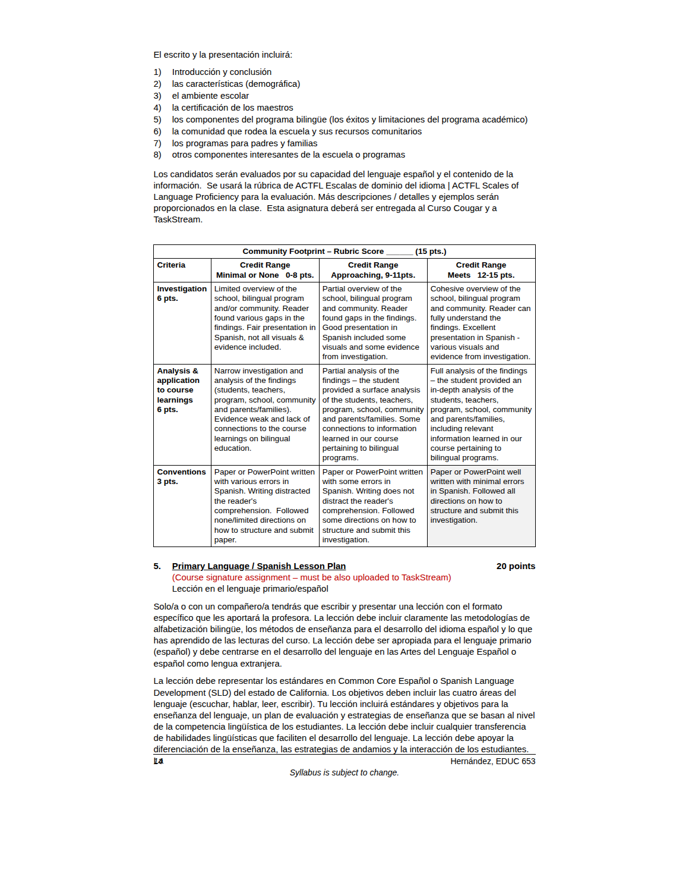El escrito y la presentación incluirá:
Introducción y conclusión
las características (demográfica)
el ambiente escolar
la certificación de los maestros
los componentes del programa bilingüe (los éxitos y limitaciones del programa académico)
la comunidad que rodea la escuela y sus recursos comunitarios
los programas para padres y familias
otros componentes interesantes de la escuela o programas
Los candidatos serán evaluados por su capacidad del lenguaje español y el contenido de la información. Se usará la rúbrica de ACTFL Escalas de dominio del idioma | ACTFL Scales of Language Proficiency para la evaluación. Más descripciones / detalles y ejemplos serán proporcionados en la clase. Esta asignatura deberá ser entregada al Curso Cougar y a TaskStream.
| Community Footprint – Rubric Score ______ (15 pts.) |
| --- |
| Criteria | Credit Range Minimal or None 0-8 pts. | Credit Range Approaching, 9-11pts. | Credit Range Meets 12-15 pts. |
| Investigation 6 pts. | Limited overview of the school, bilingual program and/or community. Reader found various gaps in the findings. Fair presentation in Spanish, not all visuals & evidence included. | Partial overview of the school, bilingual program and community. Reader found gaps in the findings. Good presentation in Spanish included some visuals and some evidence from investigation. | Cohesive overview of the school, bilingual program and community. Reader can fully understand the findings. Excellent presentation in Spanish - various visuals and evidence from investigation. |
| Analysis & application to course learnings 6 pts. | Narrow investigation and analysis of the findings (students, teachers, program, school, community and parents/families). Evidence weak and lack of connections to the course learnings on bilingual education. | Partial analysis of the findings – the student provided a surface analysis of the students, teachers, program, school, community and parents/families. Some connections to information learned in our course pertaining to bilingual programs. | Full analysis of the findings – the student provided an in-depth analysis of the students, teachers, program, school, community and parents/families, including relevant information learned in our course pertaining to bilingual programs. |
| Conventions 3 pts. | Paper or PowerPoint written with various errors in Spanish. Writing distracted the reader's comprehension. Followed none/limited directions on how to structure and submit paper. | Paper or PowerPoint written with some errors in Spanish. Writing does not distract the reader's comprehension. Followed some directions on how to structure and submit this investigation. | Paper or PowerPoint well written with minimal errors in Spanish. Followed all directions on how to structure and submit this investigation. |
5. Primary Language / Spanish Lesson Plan 20 points
(Course signature assignment – must be also uploaded to TaskStream)
Lección en el lenguaje primario/español
Solo/a o con un compañero/a tendrás que escribir y presentar una lección con el formato específico que les aportará la profesora. La lección debe incluir claramente las metodologías de alfabetización bilingüe, los métodos de enseñanza para el desarrollo del idioma español y lo que has aprendido de las lecturas del curso. La lección debe ser apropiada para el lenguaje primario (español) y debe centrarse en el desarrollo del lenguaje en las Artes del Lenguaje Español o español como lengua extranjera.
La lección debe representar los estándares en Common Core Español o Spanish Language Development (SLD) del estado de California. Los objetivos deben incluir las cuatro áreas del lenguaje (escuchar, hablar, leer, escribir). Tu lección incluirá estándares y objetivos para la enseñanza del lenguaje, un plan de evaluación y estrategias de enseñanza que se basan al nivel de la competencia lingüística de los estudiantes. La lección debe incluir cualquier transferencia de habilidades lingüísticas que faciliten el desarrollo del lenguaje. La lección debe apoyar la diferenciación de la enseñanza, las estrategias de andamios y la interacción de los estudiantes. La
14 Hernández, EDUC 653
Syllabus is subject to change.